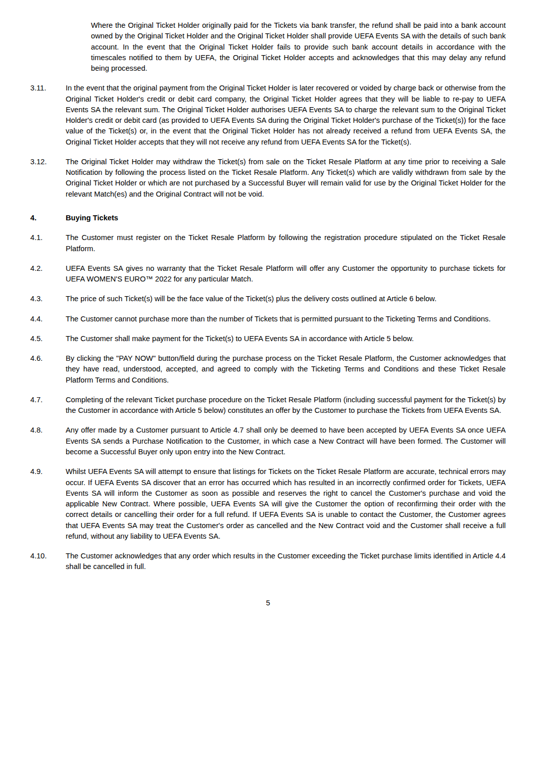Where the Original Ticket Holder originally paid for the Tickets via bank transfer, the refund shall be paid into a bank account owned by the Original Ticket Holder and the Original Ticket Holder shall provide UEFA Events SA with the details of such bank account. In the event that the Original Ticket Holder fails to provide such bank account details in accordance with the timescales notified to them by UEFA, the Original Ticket Holder accepts and acknowledges that this may delay any refund being processed.
3.11.
In the event that the original payment from the Original Ticket Holder is later recovered or voided by charge back or otherwise from the Original Ticket Holder's credit or debit card company, the Original Ticket Holder agrees that they will be liable to re-pay to UEFA Events SA the relevant sum. The Original Ticket Holder authorises UEFA Events SA to charge the relevant sum to the Original Ticket Holder's credit or debit card (as provided to UEFA Events SA during the Original Ticket Holder's purchase of the Ticket(s)) for the face value of the Ticket(s) or, in the event that the Original Ticket Holder has not already received a refund from UEFA Events SA, the Original Ticket Holder accepts that they will not receive any refund from UEFA Events SA for the Ticket(s).
3.12.
The Original Ticket Holder may withdraw the Ticket(s) from sale on the Ticket Resale Platform at any time prior to receiving a Sale Notification by following the process listed on the Ticket Resale Platform. Any Ticket(s) which are validly withdrawn from sale by the Original Ticket Holder or which are not purchased by a Successful Buyer will remain valid for use by the Original Ticket Holder for the relevant Match(es) and the Original Contract will not be void.
4.
Buying Tickets
4.1.
The Customer must register on the Ticket Resale Platform by following the registration procedure stipulated on the Ticket Resale Platform.
4.2.
UEFA Events SA gives no warranty that the Ticket Resale Platform will offer any Customer the opportunity to purchase tickets for UEFA WOMEN'S EURO™ 2022 for any particular Match.
4.3.
The price of such Ticket(s) will be the face value of the Ticket(s) plus the delivery costs outlined at Article 6 below.
4.4.
The Customer cannot purchase more than the number of Tickets that is permitted pursuant to the Ticketing Terms and Conditions.
4.5.
The Customer shall make payment for the Ticket(s) to UEFA Events SA in accordance with Article 5 below.
4.6.
By clicking the "PAY NOW" button/field during the purchase process on the Ticket Resale Platform, the Customer acknowledges that they have read, understood, accepted, and agreed to comply with the Ticketing Terms and Conditions and these Ticket Resale Platform Terms and Conditions.
4.7.
Completing of the relevant Ticket purchase procedure on the Ticket Resale Platform (including successful payment for the Ticket(s) by the Customer in accordance with Article 5 below) constitutes an offer by the Customer to purchase the Tickets from UEFA Events SA.
4.8.
Any offer made by a Customer pursuant to Article 4.7 shall only be deemed to have been accepted by UEFA Events SA once UEFA Events SA sends a Purchase Notification to the Customer, in which case a New Contract will have been formed. The Customer will become a Successful Buyer only upon entry into the New Contract.
4.9.
Whilst UEFA Events SA will attempt to ensure that listings for Tickets on the Ticket Resale Platform are accurate, technical errors may occur. If UEFA Events SA discover that an error has occurred which has resulted in an incorrectly confirmed order for Tickets, UEFA Events SA will inform the Customer as soon as possible and reserves the right to cancel the Customer's purchase and void the applicable New Contract. Where possible, UEFA Events SA will give the Customer the option of reconfirming their order with the correct details or cancelling their order for a full refund. If UEFA Events SA is unable to contact the Customer, the Customer agrees that UEFA Events SA may treat the Customer's order as cancelled and the New Contract void and the Customer shall receive a full refund, without any liability to UEFA Events SA.
4.10.
The Customer acknowledges that any order which results in the Customer exceeding the Ticket purchase limits identified in Article 4.4 shall be cancelled in full.
5